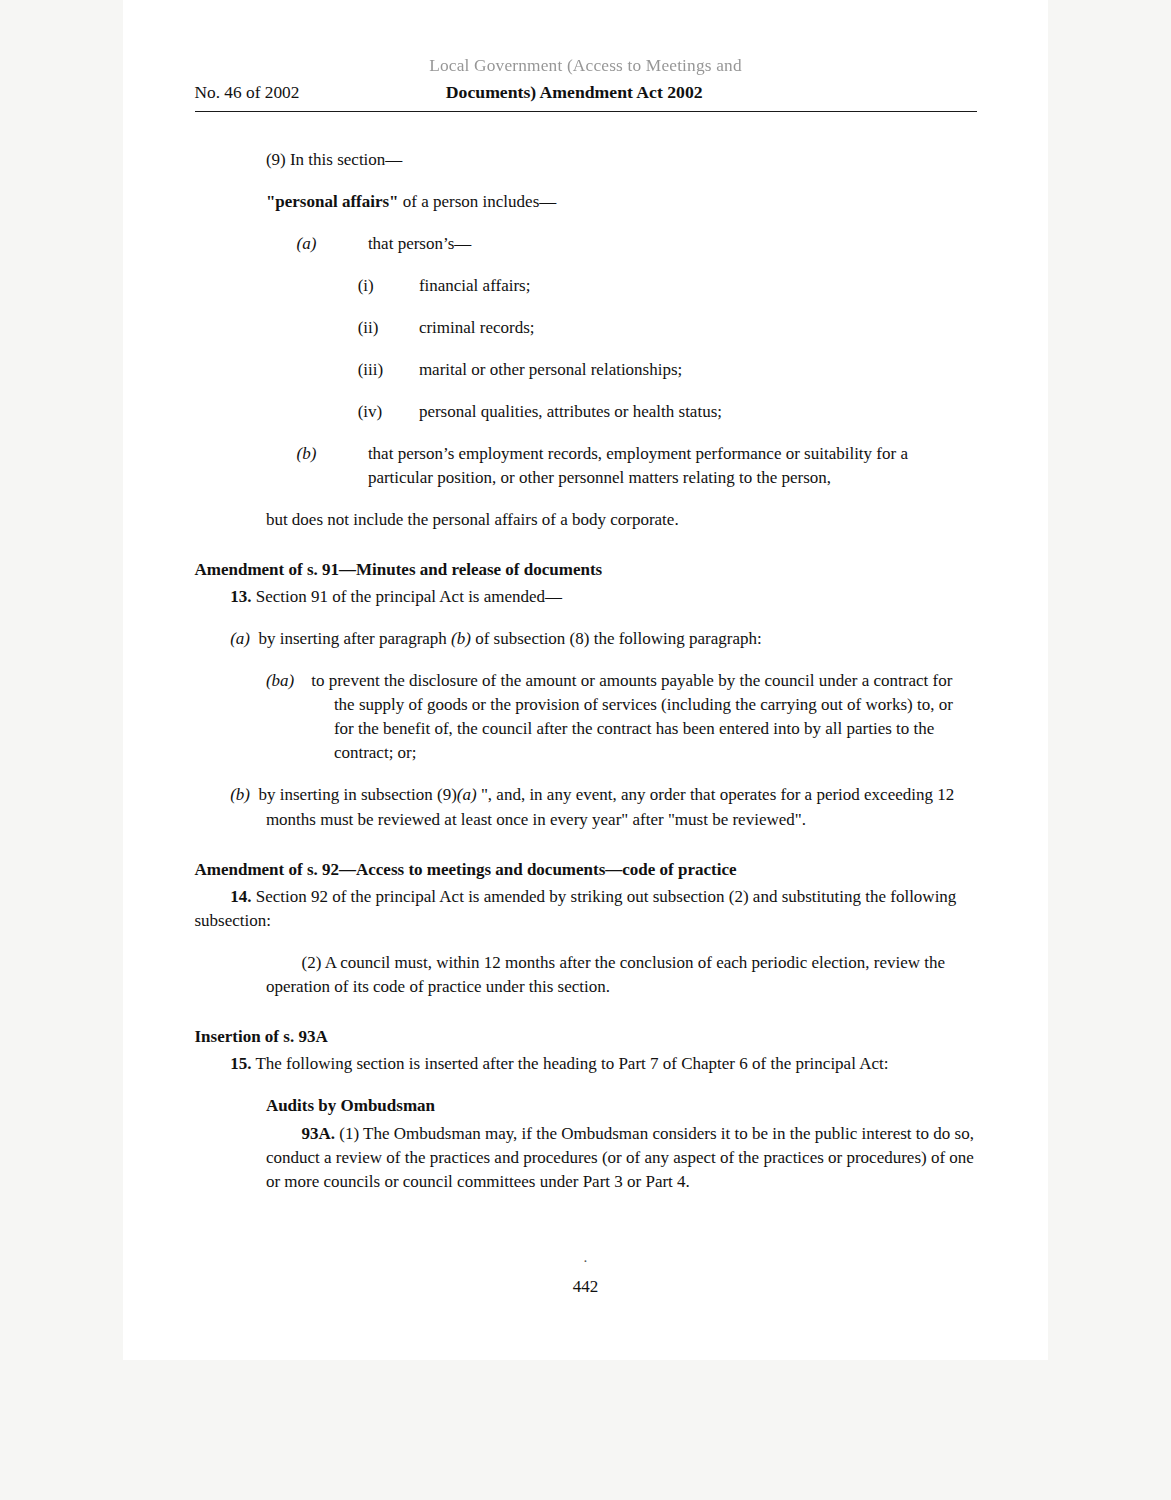Local Government (Access to Meetings and
No. 46 of 2002
Documents) Amendment Act 2002
(9) In this section—
"personal affairs" of a person includes—
(a)
that person’s—
(i)
financial affairs;
(ii)
criminal records;
(iii)
marital or other personal relationships;
(iv)
personal qualities, attributes or health status;
(b)
that person’s employment records, employment performance or suitability for a particular position, or other personnel matters relating to the person,
but does not include the personal affairs of a body corporate.
Amendment of s. 91—Minutes and release of documents
13. Section 91 of the principal Act is amended—
(a) by inserting after paragraph (b) of subsection (8) the following paragraph:
(ba) to prevent the disclosure of the amount or amounts payable by the council under a contract for the supply of goods or the provision of services (including the carrying out of works) to, or for the benefit of, the council after the contract has been entered into by all parties to the contract; or;
(b) by inserting in subsection (9)(a) ", and, in any event, any order that operates for a period exceeding 12 months must be reviewed at least once in every year" after "must be reviewed".
Amendment of s. 92—Access to meetings and documents—code of practice
14. Section 92 of the principal Act is amended by striking out subsection (2) and substituting the following subsection:
(2) A council must, within 12 months after the conclusion of each periodic election, review the operation of its code of practice under this section.
Insertion of s. 93A
15. The following section is inserted after the heading to Part 7 of Chapter 6 of the principal Act:
Audits by Ombudsman
93A. (1) The Ombudsman may, if the Ombudsman considers it to be in the public interest to do so, conduct a review of the practices and procedures (or of any aspect of the practices or procedures) of one or more councils or council committees under Part 3 or Part 4.
. 442